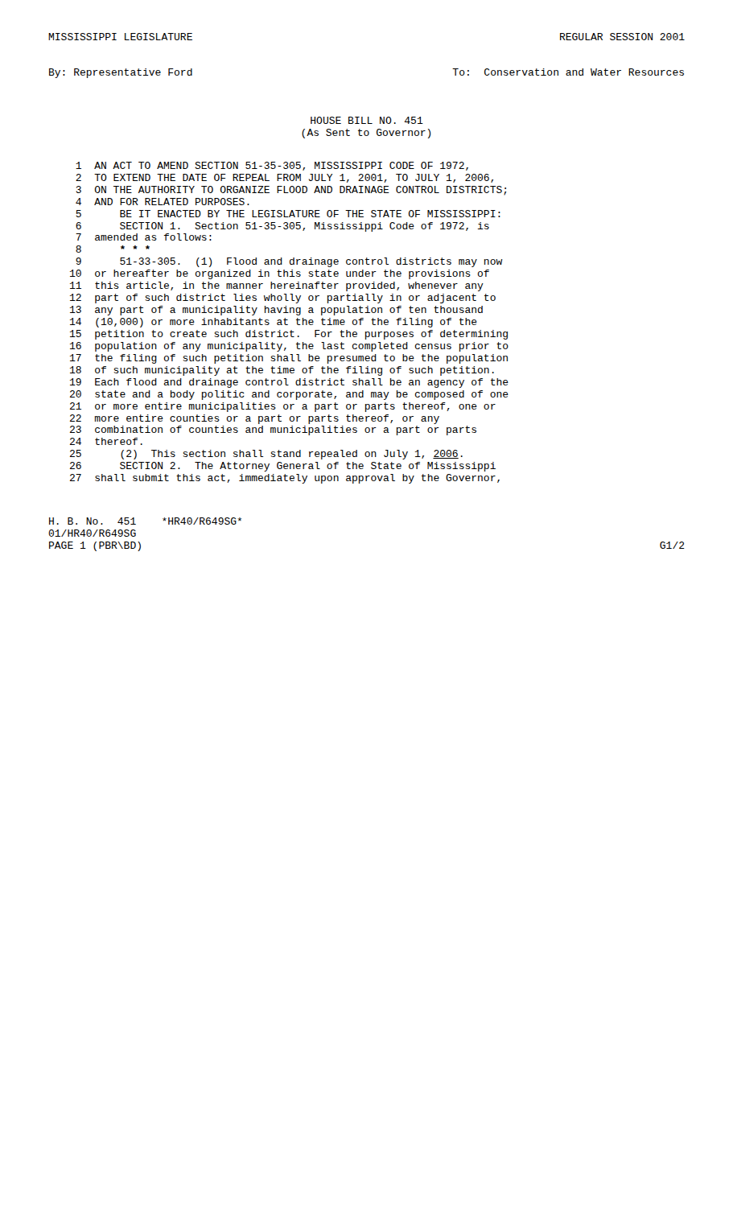MISSISSIPPI LEGISLATURE
REGULAR SESSION 2001
By: Representative Ford
To: Conservation and Water Resources
HOUSE BILL NO. 451
(As Sent to Governor)
1 AN ACT TO AMEND SECTION 51-35-305, MISSISSIPPI CODE OF 1972,
2 TO EXTEND THE DATE OF REPEAL FROM JULY 1, 2001, TO JULY 1, 2006,
3 ON THE AUTHORITY TO ORGANIZE FLOOD AND DRAINAGE CONTROL DISTRICTS;
4 AND FOR RELATED PURPOSES.
5 BE IT ENACTED BY THE LEGISLATURE OF THE STATE OF MISSISSIPPI:
6 SECTION 1. Section 51-35-305, Mississippi Code of 1972, is
7 amended as follows:
8 * * *
9 51-33-305. (1) Flood and drainage control districts may now
10 or hereafter be organized in this state under the provisions of
11 this article, in the manner hereinafter provided, whenever any
12 part of such district lies wholly or partially in or adjacent to
13 any part of a municipality having a population of ten thousand
14(10,000) or more inhabitants at the time of the filing of the
15 petition to create such district. For the purposes of determining
16 population of any municipality, the last completed census prior to
17 the filing of such petition shall be presumed to be the population
18 of such municipality at the time of the filing of such petition.
19 Each flood and drainage control district shall be an agency of the
20 state and a body politic and corporate, and may be composed of one
21 or more entire municipalities or a part or parts thereof, one or
22 more entire counties or a part or parts thereof, or any
23 combination of counties and municipalities or a part or parts
24 thereof.
25 (2) This section shall stand repealed on July 1, 2006.
26 SECTION 2. The Attorney General of the State of Mississippi
27 shall submit this act, immediately upon approval by the Governor,
H. B. No. 451 *HR40/R649SG*
01/HR40/R649SG
PAGE 1 (PBR\BD)
G1/2